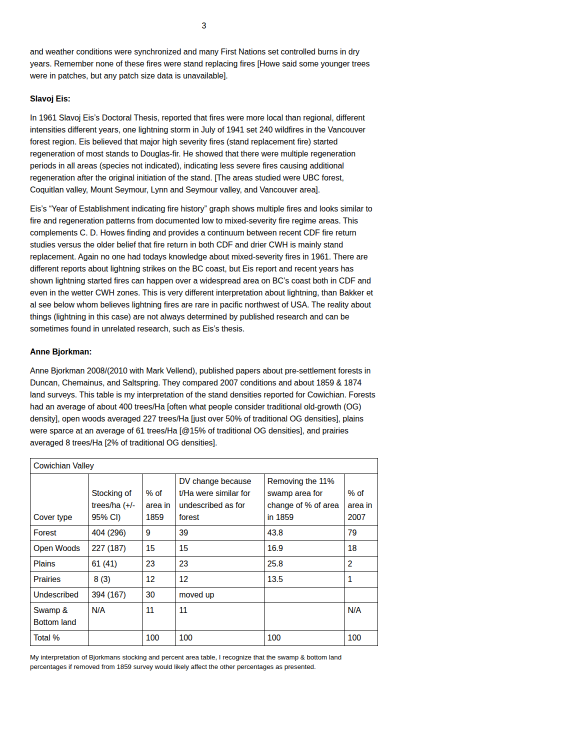3
and weather conditions were synchronized and many First Nations set controlled burns in dry years. Remember none of these fires were stand replacing fires [Howe said some younger trees were in patches, but any patch size data is unavailable].
Slavoj Eis:
In 1961 Slavoj Eis’s Doctoral Thesis, reported that fires were more local than regional, different intensities different years, one lightning storm in July of 1941 set 240 wildfires in the Vancouver forest region. Eis believed that major high severity fires (stand replacement fire) started regeneration of most stands to Douglas-fir. He showed that there were multiple regeneration periods in all areas (species not indicated), indicating less severe fires causing additional regeneration after the original initiation of the stand. [The areas studied were UBC forest, Coquitlan valley, Mount Seymour, Lynn and Seymour valley, and Vancouver area].
Eis’s “Year of Establishment indicating fire history” graph shows multiple fires and looks similar to fire and regeneration patterns from documented low to mixed-severity fire regime areas. This complements C. D. Howes finding and provides a continuum between recent CDF fire return studies versus the older belief that fire return in both CDF and drier CWH is mainly stand replacement. Again no one had todays knowledge about mixed-severity fires in 1961. There are different reports about lightning strikes on the BC coast, but Eis report and recent years has shown lightning started fires can happen over a widespread area on BC’s coast both in CDF and even in the wetter CWH zones. This is very different interpretation about lightning, than Bakker et al see below whom believes lightning fires are rare in pacific northwest of USA. The reality about things (lightning in this case) are not always determined by published research and can be sometimes found in unrelated research, such as Eis’s thesis.
Anne Bjorkman:
Anne Bjorkman 2008/(2010 with Mark Vellend), published papers about pre-settlement forests in Duncan, Chemainus, and Saltspring. They compared 2007 conditions and about 1859 & 1874 land surveys. This table is my interpretation of the stand densities reported for Cowichian. Forests had an average of about 400 trees/Ha [often what people consider traditional old-growth (OG) density], open woods averaged 227 trees/Ha [just over 50% of traditional OG densities], plains were sparce at an average of 61 trees/Ha [@15% of traditional OG densities], and prairies averaged 8 trees/Ha [2% of traditional OG densities].
Cowichian Valley
| Cover type | Stocking of trees/ha (+/- 95% CI) | % of area in 1859 | DV change because t/Ha were similar for undescribed as for forest | Removing the 11% swamp area for change of % of area in 1859 | % of area in 2007 |
| Forest | 404 (296) | 9 | 39 | 43.8 | 79 |
| Open Woods | 227 (187) | 15 | 15 | 16.9 | 18 |
| Plains | 61 (41) | 23 | 23 | 25.8 | 2 |
| Prairies | 8 (3) | 12 | 12 | 13.5 | 1 |
| Undescribed | 394 (167) | 30 | moved up | | |
| Swamp & Bottom land | N/A | 11 | 11 | | N/A |
| Total % | | 100 | 100 | 100 | 100 |
My interpretation of Bjorkmans stocking and percent area table, I recognize that the swamp & bottom land percentages if removed from 1859 survey would likely affect the other percentages as presented.